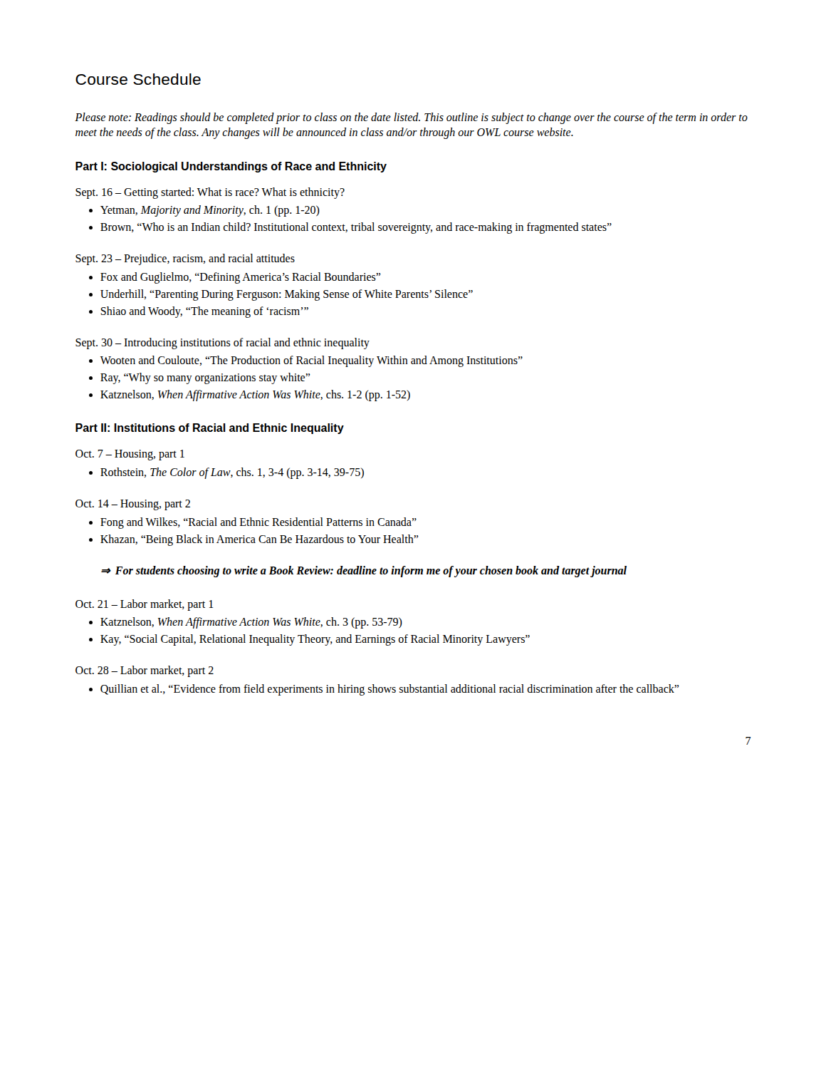Course Schedule
Please note: Readings should be completed prior to class on the date listed. This outline is subject to change over the course of the term in order to meet the needs of the class. Any changes will be announced in class and/or through our OWL course website.
Part I: Sociological Understandings of Race and Ethnicity
Sept. 16 – Getting started: What is race? What is ethnicity?
Yetman, Majority and Minority, ch. 1 (pp. 1-20)
Brown, “Who is an Indian child? Institutional context, tribal sovereignty, and race-making in fragmented states”
Sept. 23 – Prejudice, racism, and racial attitudes
Fox and Guglielmo, “Defining America’s Racial Boundaries”
Underhill, “Parenting During Ferguson: Making Sense of White Parents’ Silence”
Shiao and Woody, “The meaning of ‘racism’”
Sept. 30 – Introducing institutions of racial and ethnic inequality
Wooten and Couloute, “The Production of Racial Inequality Within and Among Institutions”
Ray, “Why so many organizations stay white”
Katznelson, When Affirmative Action Was White, chs. 1-2 (pp. 1-52)
Part II: Institutions of Racial and Ethnic Inequality
Oct. 7 – Housing, part 1
Rothstein, The Color of Law, chs. 1, 3-4 (pp. 3-14, 39-75)
Oct. 14 – Housing, part 2
Fong and Wilkes, “Racial and Ethnic Residential Patterns in Canada”
Khazan, “Being Black in America Can Be Hazardous to Your Health”
⇒ For students choosing to write a Book Review: deadline to inform me of your chosen book and target journal
Oct. 21 – Labor market, part 1
Katznelson, When Affirmative Action Was White, ch. 3 (pp. 53-79)
Kay, “Social Capital, Relational Inequality Theory, and Earnings of Racial Minority Lawyers”
Oct. 28 – Labor market, part 2
Quillian et al., “Evidence from field experiments in hiring shows substantial additional racial discrimination after the callback”
7